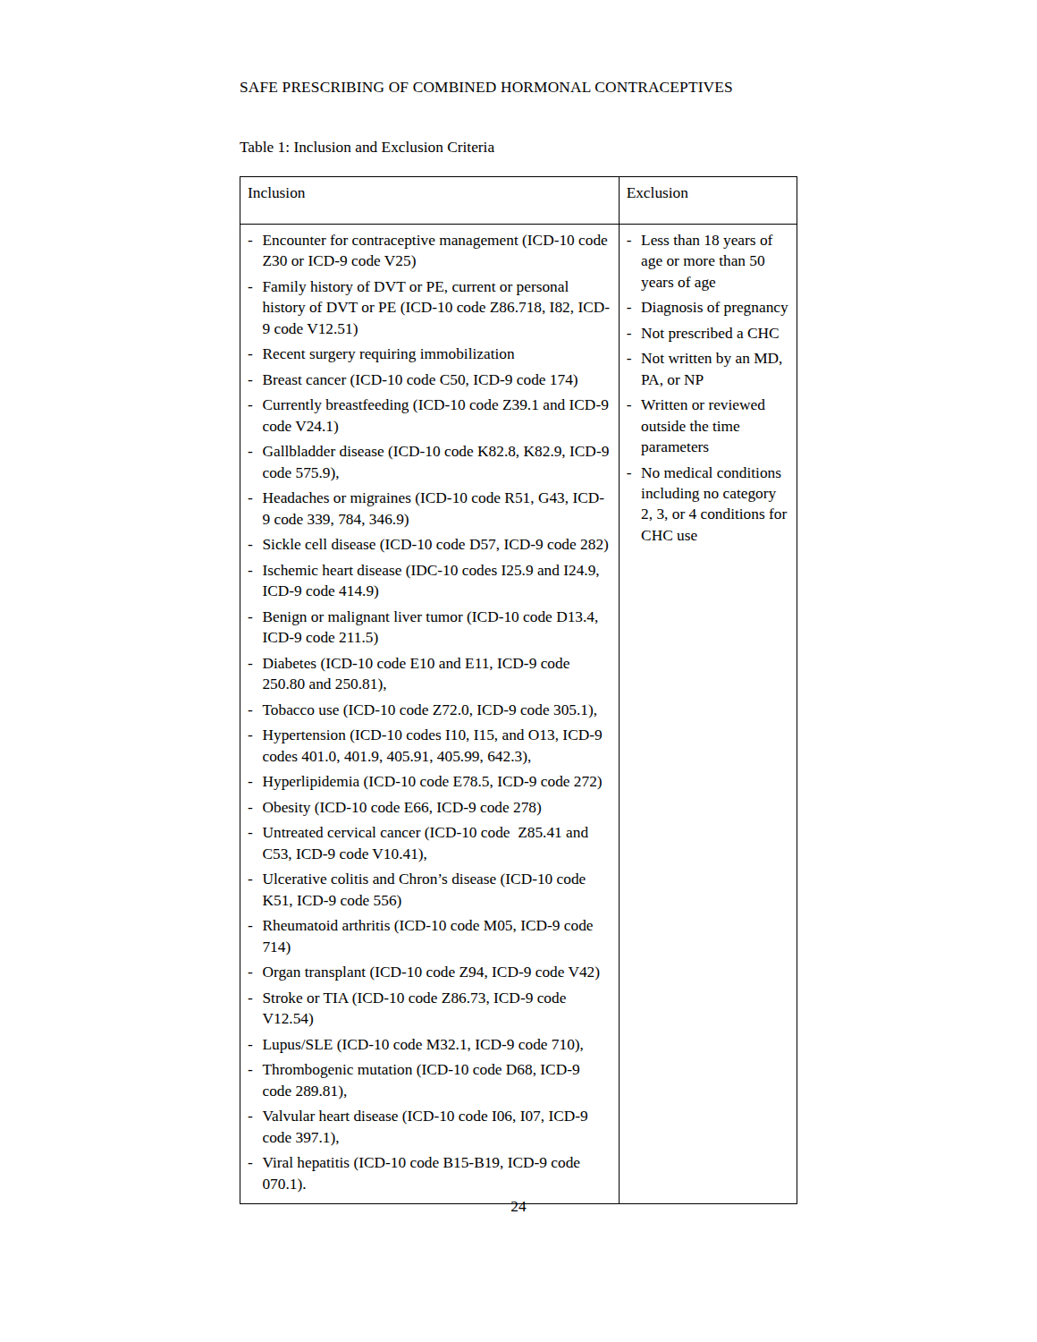SAFE PRESCRIBING OF COMBINED HORMONAL CONTRACEPTIVES
Table 1: Inclusion and Exclusion Criteria
| Inclusion | Exclusion |
| --- | --- |
| Encounter for contraceptive management (ICD-10 code Z30 or ICD-9 code V25) Family history of DVT or PE, current or personal history of DVT or PE (ICD-10 code Z86.718, I82, ICD-9 code V12.51) Recent surgery requiring immobilization Breast cancer (ICD-10 code C50, ICD-9 code 174) Currently breastfeeding (ICD-10 code Z39.1 and ICD-9 code V24.1) Gallbladder disease (ICD-10 code K82.8, K82.9, ICD-9 code 575.9), Headaches or migraines (ICD-10 code R51, G43, ICD-9 code 339, 784, 346.9) Sickle cell disease (ICD-10 code D57, ICD-9 code 282) Ischemic heart disease (IDC-10 codes I25.9 and I24.9, ICD-9 code 414.9) Benign or malignant liver tumor (ICD-10 code D13.4, ICD-9 code 211.5) Diabetes (ICD-10 code E10 and E11, ICD-9 code 250.80 and 250.81), Tobacco use (ICD-10 code Z72.0, ICD-9 code 305.1), Hypertension (ICD-10 codes I10, I15, and O13, ICD-9 codes 401.0, 401.9, 405.91, 405.99, 642.3), Hyperlipidemia (ICD-10 code E78.5, ICD-9 code 272) Obesity (ICD-10 code E66, ICD-9 code 278) Untreated cervical cancer (ICD-10 code Z85.41 and C53, ICD-9 code V10.41), Ulcerative colitis and Chron’s disease (ICD-10 code K51, ICD-9 code 556) Rheumatoid arthritis (ICD-10 code M05, ICD-9 code 714) Organ transplant (ICD-10 code Z94, ICD-9 code V42) Stroke or TIA (ICD-10 code Z86.73, ICD-9 code V12.54) Lupus/SLE (ICD-10 code M32.1, ICD-9 code 710), Thrombogenic mutation (ICD-10 code D68, ICD-9 code 289.81), Valvular heart disease (ICD-10 code I06, I07, ICD-9 code 397.1), Viral hepatitis (ICD-10 code B15-B19, ICD-9 code 070.1). | Less than 18 years of age or more than 50 years of age Diagnosis of pregnancy Not prescribed a CHC Not written by an MD, PA, or NP Written or reviewed outside the time parameters No medical conditions including no category 2, 3, or 4 conditions for CHC use |
24